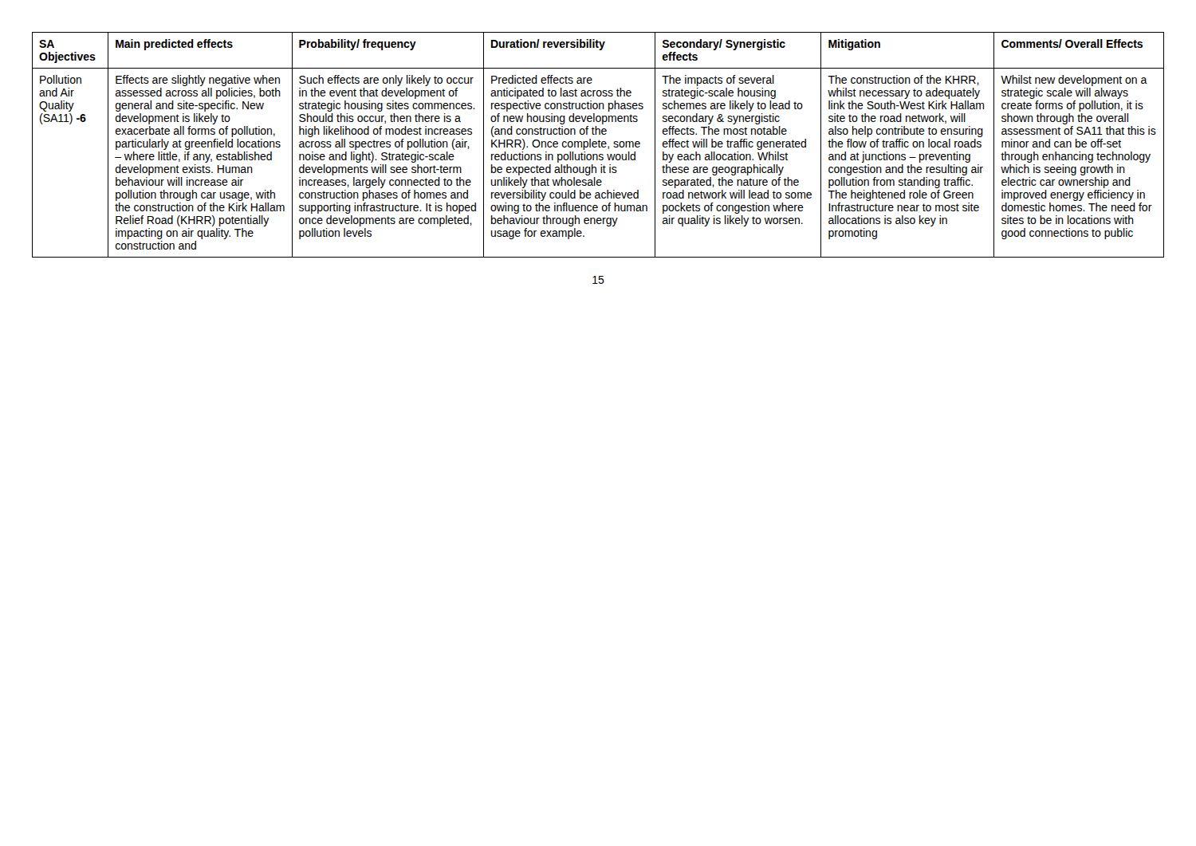| SA Objectives | Main predicted effects | Probability/ frequency | Duration/ reversibility | Secondary/ Synergistic effects | Mitigation | Comments/ Overall Effects |
| --- | --- | --- | --- | --- | --- | --- |
| Pollution and Air Quality (SA11) -6 | Effects are slightly negative when assessed across all policies, both general and site-specific. New development is likely to exacerbate all forms of pollution, particularly at greenfield locations – where little, if any, established development exists. Human behaviour will increase air pollution through car usage, with the construction of the Kirk Hallam Relief Road (KHRR) potentially impacting on air quality. The construction and | Such effects are only likely to occur in the event that development of strategic housing sites commences. Should this occur, then there is a high likelihood of modest increases across all spectres of pollution (air, noise and light). Strategic-scale developments will see short-term increases, largely connected to the construction phases of homes and supporting infrastructure. It is hoped once developments are completed, pollution levels | Predicted effects are anticipated to last across the respective construction phases of new housing developments (and construction of the KHRR). Once complete, some reductions in pollutions would be expected although it is unlikely that wholesale reversibility could be achieved owing to the influence of human behaviour through energy usage for example. | The impacts of several strategic-scale housing schemes are likely to lead to secondary & synergistic effects. The most notable effect will be traffic generated by each allocation. Whilst these are geographically separated, the nature of the road network will lead to some pockets of congestion where air quality is likely to worsen. | The construction of the KHRR, whilst necessary to adequately link the South-West Kirk Hallam site to the road network, will also help contribute to ensuring the flow of traffic on local roads and at junctions – preventing congestion and the resulting air pollution from standing traffic. The heightened role of Green Infrastructure near to most site allocations is also key in promoting | Whilst new development on a strategic scale will always create forms of pollution, it is shown through the overall assessment of SA11 that this is minor and can be off-set through enhancing technology which is seeing growth in electric car ownership and improved energy efficiency in domestic homes. The need for sites to be in locations with good connections to public |
15